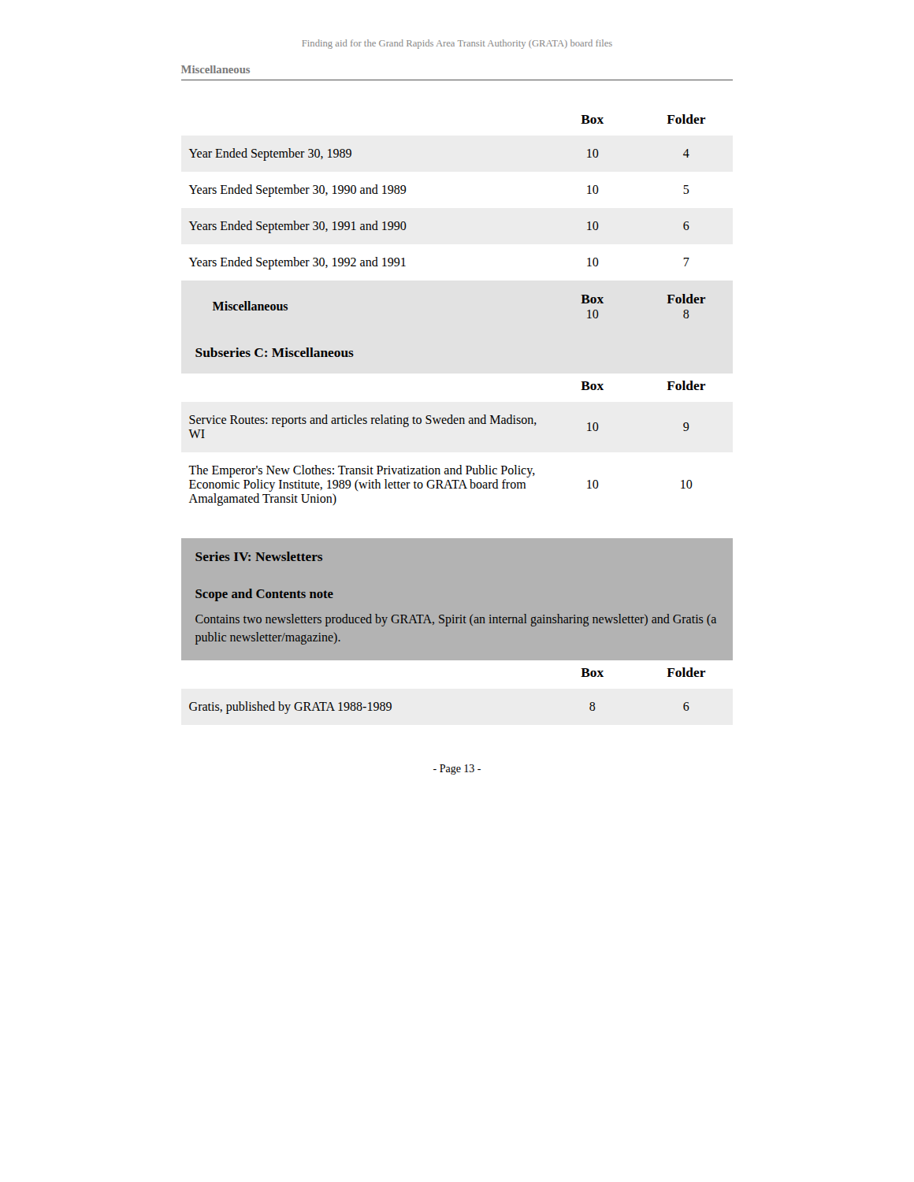Finding aid for the Grand Rapids Area Transit Authority (GRATA) board files
Miscellaneous
| | Box | Folder |
| Year Ended September 30, 1989 | 10 | 4 |
| Years Ended September 30, 1990 and 1989 | 10 | 5 |
| Years Ended September 30, 1991 and 1990 | 10 | 6 |
| Years Ended September 30, 1992 and 1991 | 10 | 7 |
| Miscellaneous | Box 10 | Folder 8 |
| Subseries C: Miscellaneous |
| | Box | Folder |
| Service Routes: reports and articles relating to Sweden and Madison, WI | 10 | 9 |
| The Emperor's New Clothes: Transit Privatization and Public Policy, Economic Policy Institute, 1989 (with letter to GRATA board from Amalgamated Transit Union) | 10 | 10 |
Series IV: Newsletters
Scope and Contents note
Contains two newsletters produced by GRATA, Spirit (an internal gainsharing newsletter) and Gratis (a public newsletter/magazine).
| | Box | Folder |
| Gratis, published by GRATA 1988-1989 | 8 | 6 |
- Page 13 -